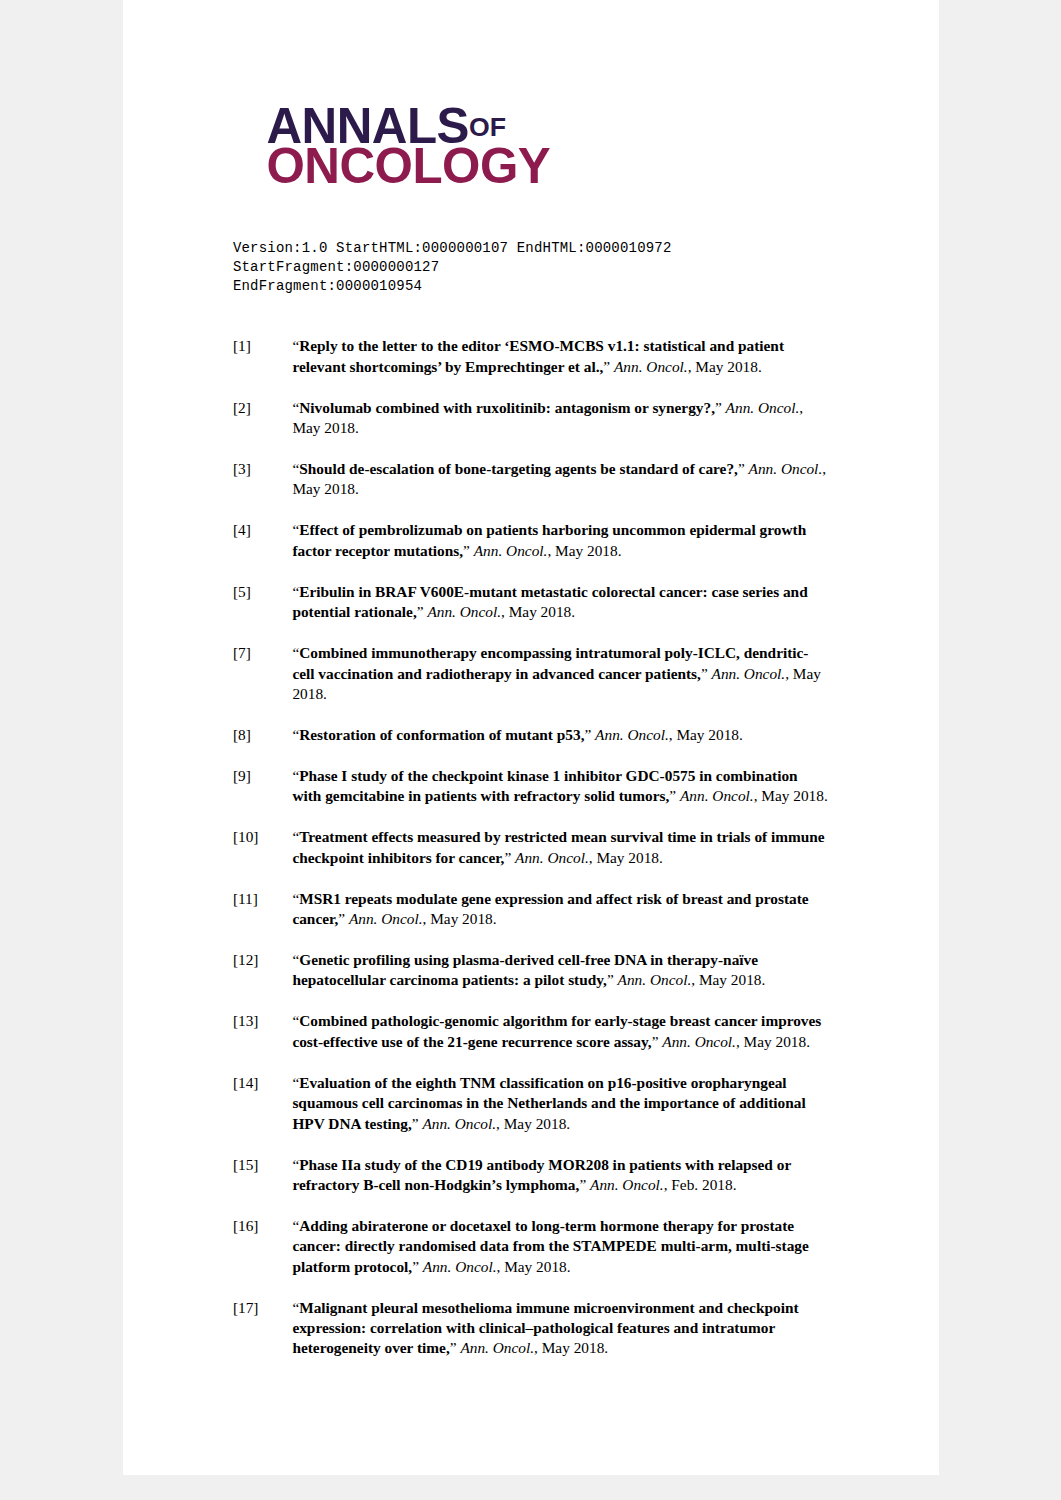ANNALSOF
ONCOLOGY
Version:1.0 StartHTML:0000000107 EndHTML:0000010972 StartFragment:0000000127
EndFragment:0000010954
[1]“Reply to the letter to the editor ‘ESMO-MCBS v1.1: statistical and patient relevant shortcomings’ by Emprechtinger et al.,” Ann. Oncol., May 2018.
[2]“Nivolumab combined with ruxolitinib: antagonism or synergy?,” Ann. Oncol., May 2018.
[3]“Should de-escalation of bone-targeting agents be standard of care?,” Ann. Oncol., May 2018.
[4]“Effect of pembrolizumab on patients harboring uncommon epidermal growth factor receptor mutations,” Ann. Oncol., May 2018.
[5]“Eribulin in BRAF V600E-mutant metastatic colorectal cancer: case series and potential rationale,” Ann. Oncol., May 2018.
[7]“Combined immunotherapy encompassing intratumoral poly-ICLC, dendritic-cell vaccination and radiotherapy in advanced cancer patients,” Ann. Oncol., May 2018.
[8]“Restoration of conformation of mutant p53,” Ann. Oncol., May 2018.
[9]“Phase I study of the checkpoint kinase 1 inhibitor GDC-0575 in combination with gemcitabine in patients with refractory solid tumors,” Ann. Oncol., May 2018.
[10]“Treatment effects measured by restricted mean survival time in trials of immune checkpoint inhibitors for cancer,” Ann. Oncol., May 2018.
[11]“MSR1 repeats modulate gene expression and affect risk of breast and prostate cancer,” Ann. Oncol., May 2018.
[12]“Genetic profiling using plasma-derived cell-free DNA in therapy-naïve hepatocellular carcinoma patients: a pilot study,” Ann. Oncol., May 2018.
[13]“Combined pathologic-genomic algorithm for early-stage breast cancer improves cost-effective use of the 21-gene recurrence score assay,” Ann. Oncol., May 2018.
[14]“Evaluation of the eighth TNM classification on p16-positive oropharyngeal squamous cell carcinomas in the Netherlands and the importance of additional HPV DNA testing,” Ann. Oncol., May 2018.
[15]“Phase IIa study of the CD19 antibody MOR208 in patients with relapsed or refractory B-cell non-Hodgkin’s lymphoma,” Ann. Oncol., Feb. 2018.
[16]“Adding abiraterone or docetaxel to long-term hormone therapy for prostate cancer: directly randomised data from the STAMPEDE multi-arm, multi-stage platform protocol,” Ann. Oncol., May 2018.
[17]“Malignant pleural mesothelioma immune microenvironment and checkpoint expression: correlation with clinical–pathological features and intratumor heterogeneity over time,” Ann. Oncol., May 2018.